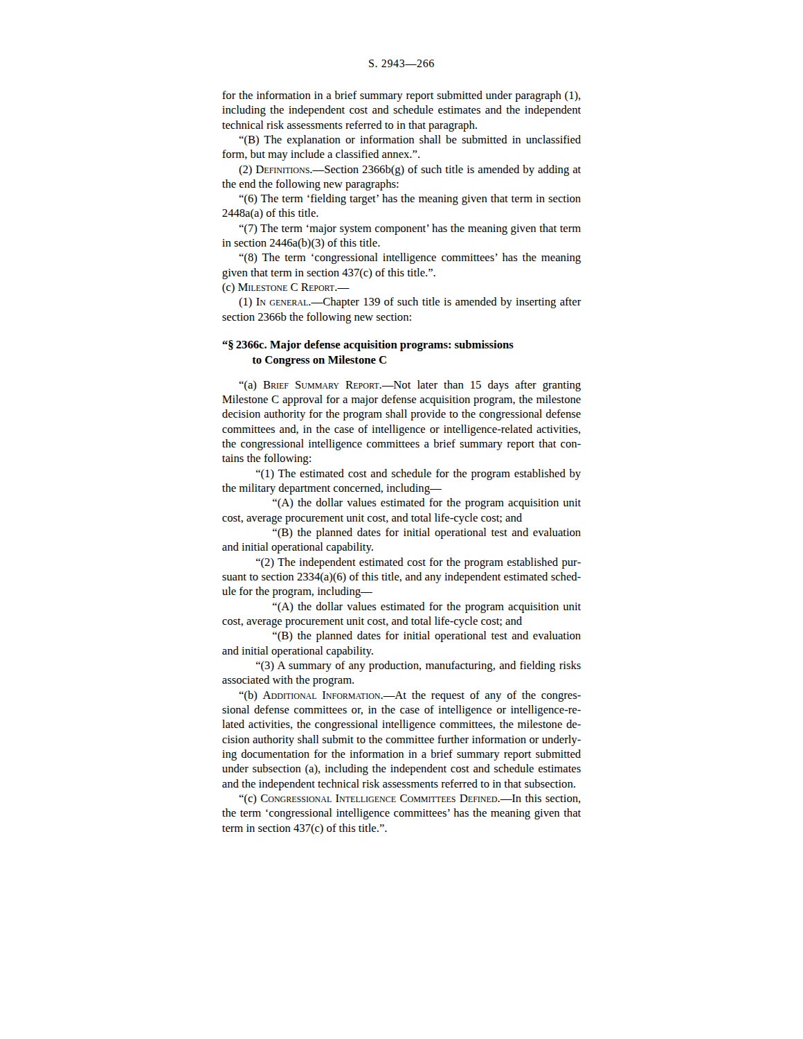S. 2943—266
for the information in a brief summary report submitted under paragraph (1), including the independent cost and schedule estimates and the independent technical risk assessments referred to in that paragraph.
“(B) The explanation or information shall be submitted in unclassified form, but may include a classified annex.”.
(2) Definitions.—Section 2366b(g) of such title is amended by adding at the end the following new paragraphs:
“(6) The term ‘fielding target’ has the meaning given that term in section 2448a(a) of this title.
“(7) The term ‘major system component’ has the meaning given that term in section 2446a(b)(3) of this title.
“(8) The term ‘congressional intelligence committees’ has the meaning given that term in section 437(c) of this title.”.
(c) Milestone C Report.—
(1) In general.—Chapter 139 of such title is amended by inserting after section 2366b the following new section:
“§ 2366c. Major defense acquisition programs: submissions to Congress on Milestone C
“(a) Brief Summary Report.—Not later than 15 days after granting Milestone C approval for a major defense acquisition program, the milestone decision authority for the program shall provide to the congressional defense committees and, in the case of intelligence or intelligence-related activities, the congressional intelligence committees a brief summary report that contains the following:
“(1) The estimated cost and schedule for the program established by the military department concerned, including—
“(A) the dollar values estimated for the program acquisition unit cost, average procurement unit cost, and total life-cycle cost; and
“(B) the planned dates for initial operational test and evaluation and initial operational capability.
“(2) The independent estimated cost for the program established pursuant to section 2334(a)(6) of this title, and any independent estimated schedule for the program, including—
“(A) the dollar values estimated for the program acquisition unit cost, average procurement unit cost, and total life-cycle cost; and
“(B) the planned dates for initial operational test and evaluation and initial operational capability.
“(3) A summary of any production, manufacturing, and fielding risks associated with the program.
“(b) Additional Information.—At the request of any of the congressional defense committees or, in the case of intelligence or intelligence-related activities, the congressional intelligence committees, the milestone decision authority shall submit to the committee further information or underlying documentation for the information in a brief summary report submitted under subsection (a), including the independent cost and schedule estimates and the independent technical risk assessments referred to in that subsection.
“(c) Congressional Intelligence Committees Defined.—In this section, the term ‘congressional intelligence committees’ has the meaning given that term in section 437(c) of this title.”.